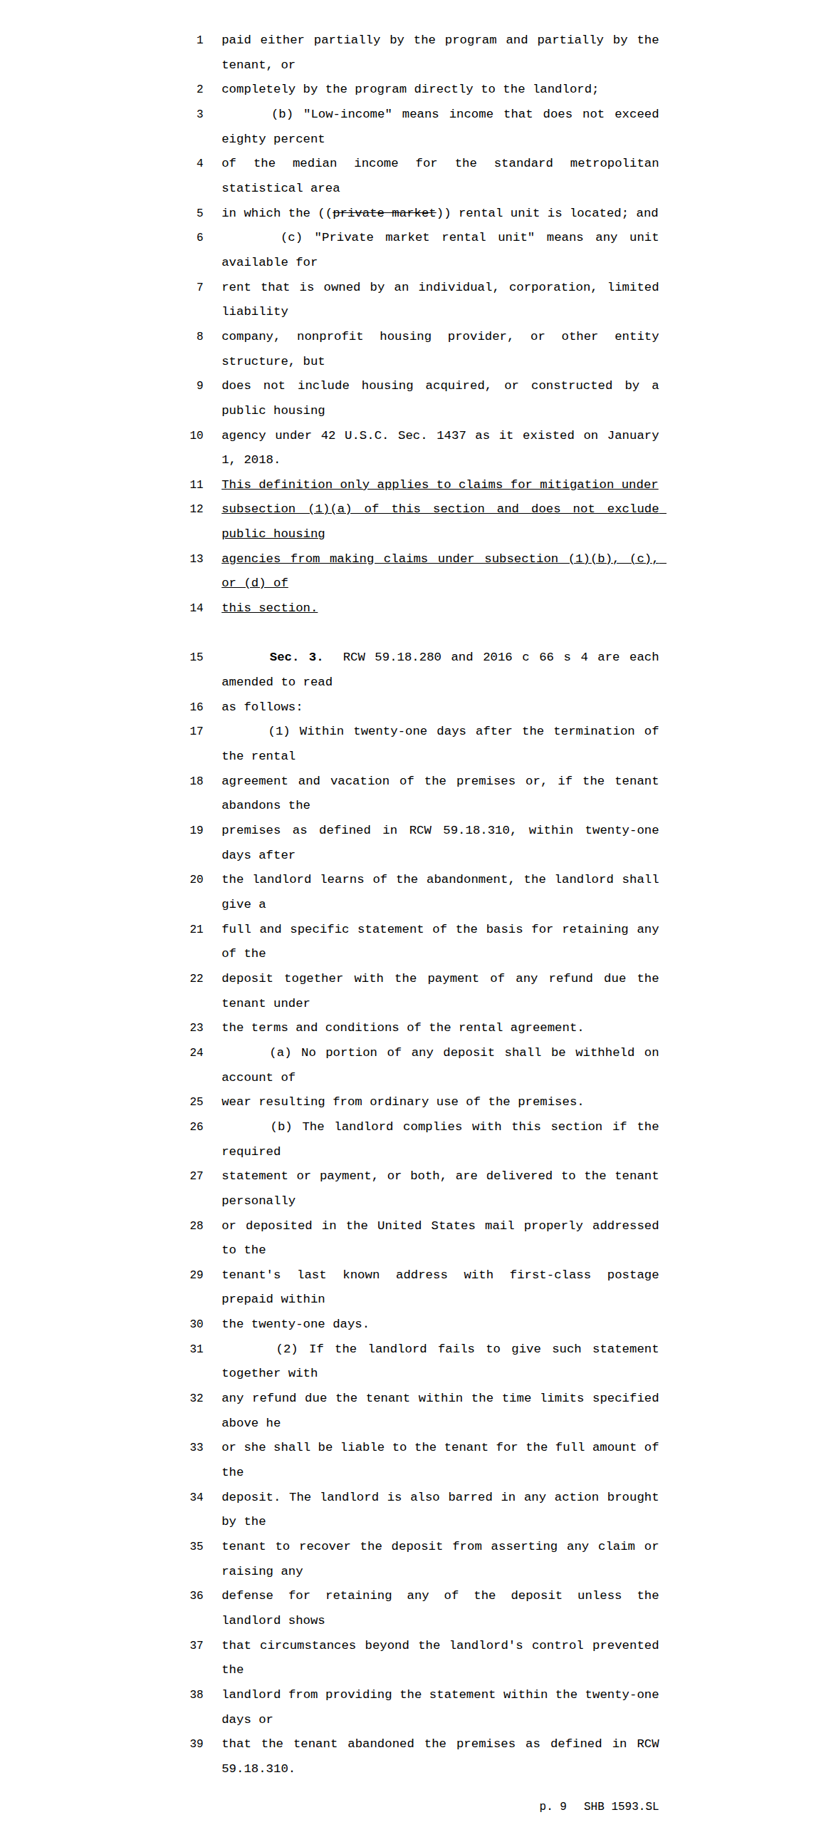1 paid either partially by the program and partially by the tenant, or
2 completely by the program directly to the landlord;
3 (b) "Low-income" means income that does not exceed eighty percent
4 of the median income for the standard metropolitan statistical area
5 in which the ((private market)) rental unit is located; and
6 (c) "Private market rental unit" means any unit available for
7 rent that is owned by an individual, corporation, limited liability
8 company, nonprofit housing provider, or other entity structure, but
9 does not include housing acquired, or constructed by a public housing
10 agency under 42 U.S.C. Sec. 1437 as it existed on January 1, 2018.
11 This definition only applies to claims for mitigation under
12 subsection (1)(a) of this section and does not exclude public housing
13 agencies from making claims under subsection (1)(b), (c), or (d) of
14 this section.
15 Sec. 3. RCW 59.18.280 and 2016 c 66 s 4 are each amended to read
16 as follows:
17 (1) Within twenty-one days after the termination of the rental
18 agreement and vacation of the premises or, if the tenant abandons the
19 premises as defined in RCW 59.18.310, within twenty-one days after
20 the landlord learns of the abandonment, the landlord shall give a
21 full and specific statement of the basis for retaining any of the
22 deposit together with the payment of any refund due the tenant under
23 the terms and conditions of the rental agreement.
24 (a) No portion of any deposit shall be withheld on account of
25 wear resulting from ordinary use of the premises.
26 (b) The landlord complies with this section if the required
27 statement or payment, or both, are delivered to the tenant personally
28 or deposited in the United States mail properly addressed to the
29 tenant's last known address with first-class postage prepaid within
30 the twenty-one days.
31 (2) If the landlord fails to give such statement together with
32 any refund due the tenant within the time limits specified above he
33 or she shall be liable to the tenant for the full amount of the
34 deposit. The landlord is also barred in any action brought by the
35 tenant to recover the deposit from asserting any claim or raising any
36 defense for retaining any of the deposit unless the landlord shows
37 that circumstances beyond the landlord's control prevented the
38 landlord from providing the statement within the twenty-one days or
39 that the tenant abandoned the premises as defined in RCW 59.18.310.
p. 9 SHB 1593.SL